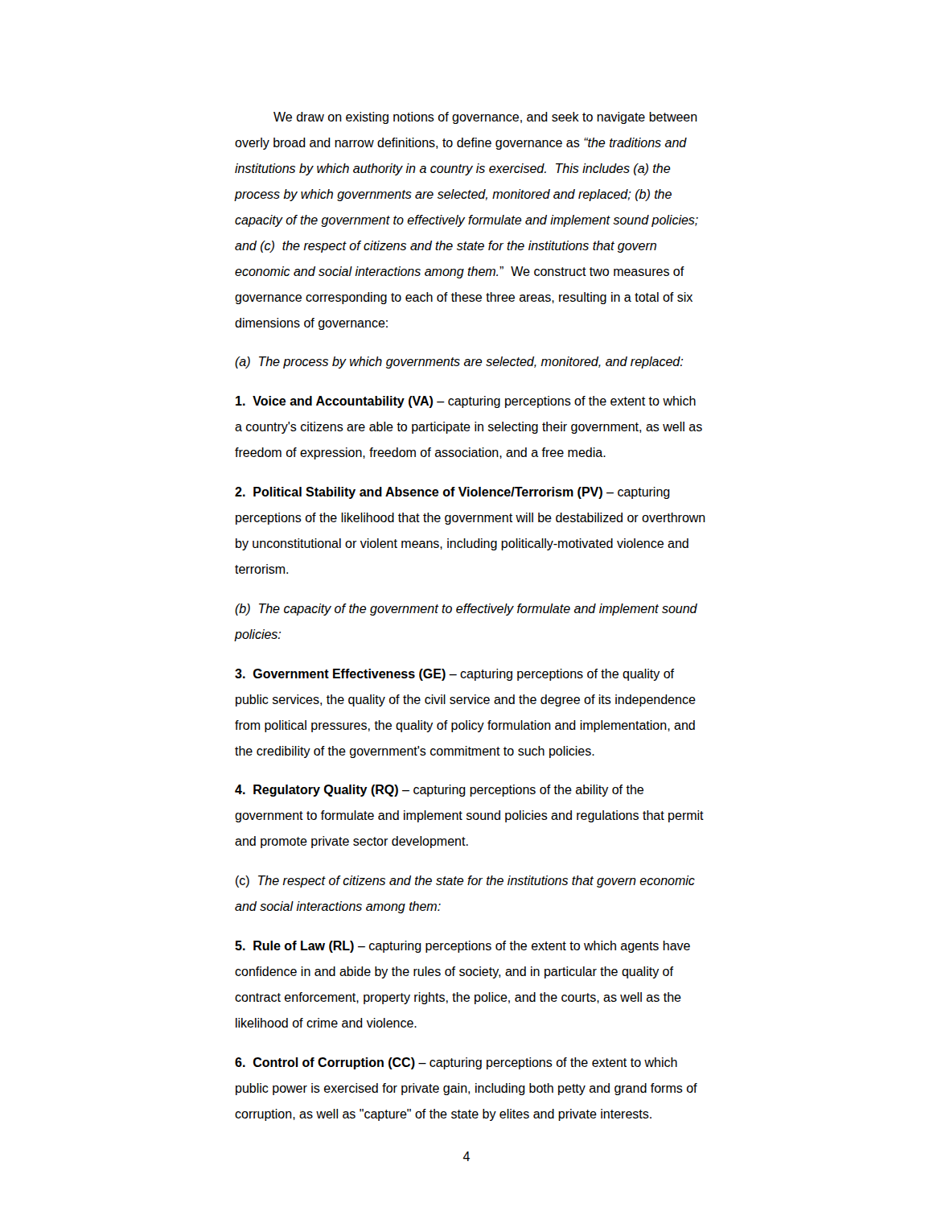We draw on existing notions of governance, and seek to navigate between overly broad and narrow definitions, to define governance as “the traditions and institutions by which authority in a country is exercised. This includes (a) the process by which governments are selected, monitored and replaced; (b) the capacity of the government to effectively formulate and implement sound policies; and (c) the respect of citizens and the state for the institutions that govern economic and social interactions among them.” We construct two measures of governance corresponding to each of these three areas, resulting in a total of six dimensions of governance:
(a) The process by which governments are selected, monitored, and replaced:
1. Voice and Accountability (VA) – capturing perceptions of the extent to which a country's citizens are able to participate in selecting their government, as well as freedom of expression, freedom of association, and a free media.
2. Political Stability and Absence of Violence/Terrorism (PV) – capturing perceptions of the likelihood that the government will be destabilized or overthrown by unconstitutional or violent means, including politically-motivated violence and terrorism.
(b) The capacity of the government to effectively formulate and implement sound policies:
3. Government Effectiveness (GE) – capturing perceptions of the quality of public services, the quality of the civil service and the degree of its independence from political pressures, the quality of policy formulation and implementation, and the credibility of the government's commitment to such policies.
4. Regulatory Quality (RQ) – capturing perceptions of the ability of the government to formulate and implement sound policies and regulations that permit and promote private sector development.
(c) The respect of citizens and the state for the institutions that govern economic and social interactions among them:
5. Rule of Law (RL) – capturing perceptions of the extent to which agents have confidence in and abide by the rules of society, and in particular the quality of contract enforcement, property rights, the police, and the courts, as well as the likelihood of crime and violence.
6. Control of Corruption (CC) – capturing perceptions of the extent to which public power is exercised for private gain, including both petty and grand forms of corruption, as well as "capture" of the state by elites and private interests.
4